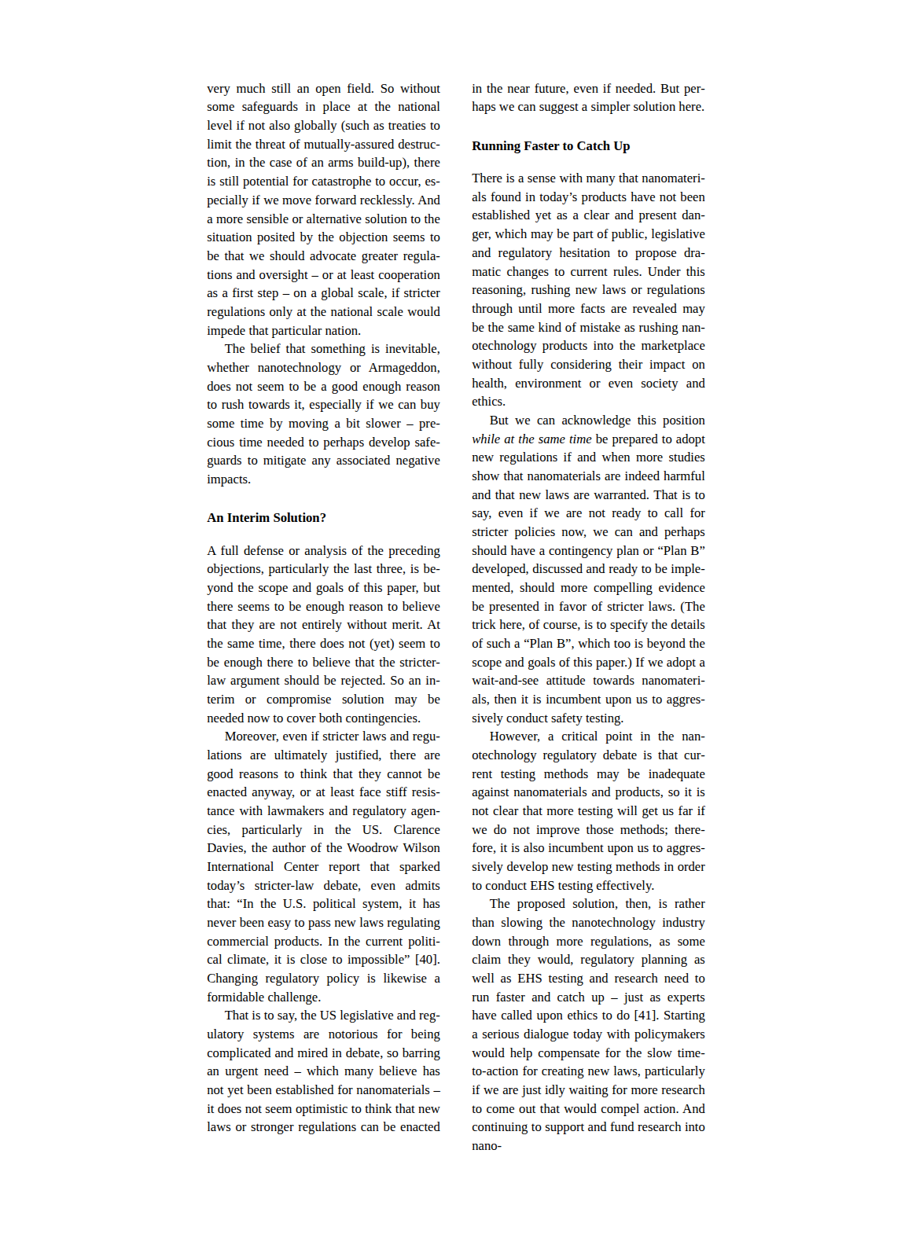very much still an open field. So without some safeguards in place at the national level if not also globally (such as treaties to limit the threat of mutually-assured destruction, in the case of an arms build-up), there is still potential for catastrophe to occur, especially if we move forward recklessly. And a more sensible or alternative solution to the situation posited by the objection seems to be that we should advocate greater regulations and oversight – or at least cooperation as a first step – on a global scale, if stricter regulations only at the national scale would impede that particular nation.
The belief that something is inevitable, whether nanotechnology or Armageddon, does not seem to be a good enough reason to rush towards it, especially if we can buy some time by moving a bit slower – precious time needed to perhaps develop safeguards to mitigate any associated negative impacts.
An Interim Solution?
A full defense or analysis of the preceding objections, particularly the last three, is beyond the scope and goals of this paper, but there seems to be enough reason to believe that they are not entirely without merit. At the same time, there does not (yet) seem to be enough there to believe that the stricter-law argument should be rejected. So an interim or compromise solution may be needed now to cover both contingencies.
Moreover, even if stricter laws and regulations are ultimately justified, there are good reasons to think that they cannot be enacted anyway, or at least face stiff resistance with lawmakers and regulatory agencies, particularly in the US. Clarence Davies, the author of the Woodrow Wilson International Center report that sparked today’s stricter-law debate, even admits that: “In the U.S. political system, it has never been easy to pass new laws regulating commercial products. In the current political climate, it is close to impossible” [40]. Changing regulatory policy is likewise a formidable challenge.
That is to say, the US legislative and regulatory systems are notorious for being complicated and mired in debate, so barring an urgent need – which many believe has not yet been established for nanomaterials – it does not seem optimistic to think that new laws or stronger regulations can be enacted in the near future, even if needed. But perhaps we can suggest a simpler solution here.
Running Faster to Catch Up
There is a sense with many that nanomaterials found in today’s products have not been established yet as a clear and present danger, which may be part of public, legislative and regulatory hesitation to propose dramatic changes to current rules. Under this reasoning, rushing new laws or regulations through until more facts are revealed may be the same kind of mistake as rushing nanotechnology products into the marketplace without fully considering their impact on health, environment or even society and ethics.
But we can acknowledge this position while at the same time be prepared to adopt new regulations if and when more studies show that nanomaterials are indeed harmful and that new laws are warranted. That is to say, even if we are not ready to call for stricter policies now, we can and perhaps should have a contingency plan or “Plan B” developed, discussed and ready to be implemented, should more compelling evidence be presented in favor of stricter laws. (The trick here, of course, is to specify the details of such a “Plan B”, which too is beyond the scope and goals of this paper.) If we adopt a wait-and-see attitude towards nanomaterials, then it is incumbent upon us to aggressively conduct safety testing.
However, a critical point in the nanotechnology regulatory debate is that current testing methods may be inadequate against nanomaterials and products, so it is not clear that more testing will get us far if we do not improve those methods; therefore, it is also incumbent upon us to aggressively develop new testing methods in order to conduct EHS testing effectively.
The proposed solution, then, is rather than slowing the nanotechnology industry down through more regulations, as some claim they would, regulatory planning as well as EHS testing and research need to run faster and catch up – just as experts have called upon ethics to do [41]. Starting a serious dialogue today with policymakers would help compensate for the slow time-to-action for creating new laws, particularly if we are just idly waiting for more research to come out that would compel action. And continuing to support and fund research into nano-